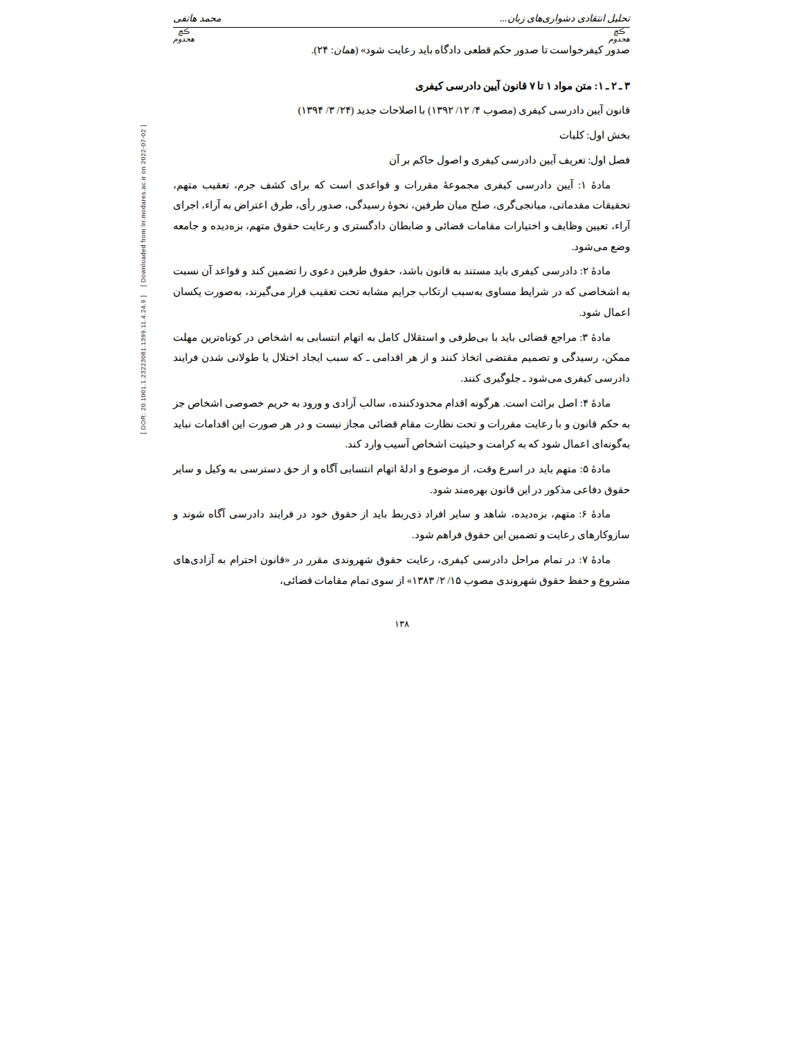[ DOR: 20.1001.1.23223081.1399.11.4.24.9 ] [ Downloaded from lrr.modares.ac.ir on 2022-07-02 ]
ڪچ
ھحدوم
ڪچ
ھحدوم
تحلیل انتقادی دشواری‌های زبان... محمد هاتفی
صدور کیفرخواست تا صدور حکم قطعی دادگاه باید رعایت شود» (همان: ۲۴).
۳ ـ ۲ ـ ۱: متن مواد ۱ تا ۷ قانون آیین دادرسی کیفری
قانون آیین دادرسی کیفری (مصوب ۴/ ۱۲/ ۱۳۹۲) با اصلاحات جدید (۲۴/ ۳/ ۱۳۹۴)
بخش اول: کلیات
فصل اول: تعریف آیین دادرسی کیفری و اصول حاکم بر آن
مادۀ ۱: آیین دادرسی کیفری مجموعۀ مقررات و قواعدی است که برای کشف جرم، تعقیب متهم، تحقیقات مقدماتی، میانجی‌گری، صلح میان طرفین، نحوۀ رسیدگی، صدور رأی، طرق اعتراض به آراء، اجرای آراء، تعیین وظایف و اختیارات مقامات قضائی و ضابطان دادگستری و رعایت حقوق متهم، بزه‌دیده و جامعه وضع می‌شود.
مادۀ ۲: دادرسی کیفری باید مستند به قانون باشد، حقوق طرفین دعوی را تضمین کند و قواعد آن نسبت به اشخاصی که در شرایط مساوی به‌سبب ارتکاب جرایم مشابه تحت تعقیب قرار می‌گیرند، به‌صورت یکسان اعمال شود.
مادۀ ۳: مراجع قضائی باید با بی‌طرفی و استقلال کامل به اتهام انتسابی به اشخاص در کوتاه‌ترین مهلت ممکن، رسیدگی و تصمیم مقتضی اتخاذ کنند و از هر اقدامی ـ که سبب ایجاد اختلال یا طولانی شدن فرایند دادرسی کیفری می‌شود ـ جلوگیری کنند.
مادۀ ۴: اصل برائت است. هرگونه اقدام محدودکننده، سالب آزادی و ورود به حریم خصوصی اشخاص جز به حکم قانون و با رعایت مقررات و تحت نظارت مقام قضائی مجاز نیست و در هر صورت این اقدامات نباید به‌گونه‌ای اعمال شود که به کرامت و حیثیت اشخاص آسیب وارد کند.
مادۀ ۵: متهم باید در اسرع وقت، از موضوع و ادلۀ اتهام انتسابی آگاه و از حق دسترسی به وکیل و سایر حقوق دفاعی مذکور در این قانون بهره‌مند شود.
مادۀ ۶: متهم، بزه‌دیده، شاهد و سایر افراد ذی‌ربط باید از حقوق خود در فرایند دادرسی آگاه شوند و سازوکارهای رعایت و تضمین این حقوق فراهم شود.
مادۀ ۷: در تمام مراحل دادرسی کیفری، رعایت حقوق شهروندی مقرر در «قانون احترام به آزادی‌های مشروع و حفظ حقوق شهروندی مصوب ۱۵/ ۲/ ۱۳۸۳» از سوی تمام مقامات قضائی،
۱۳۸